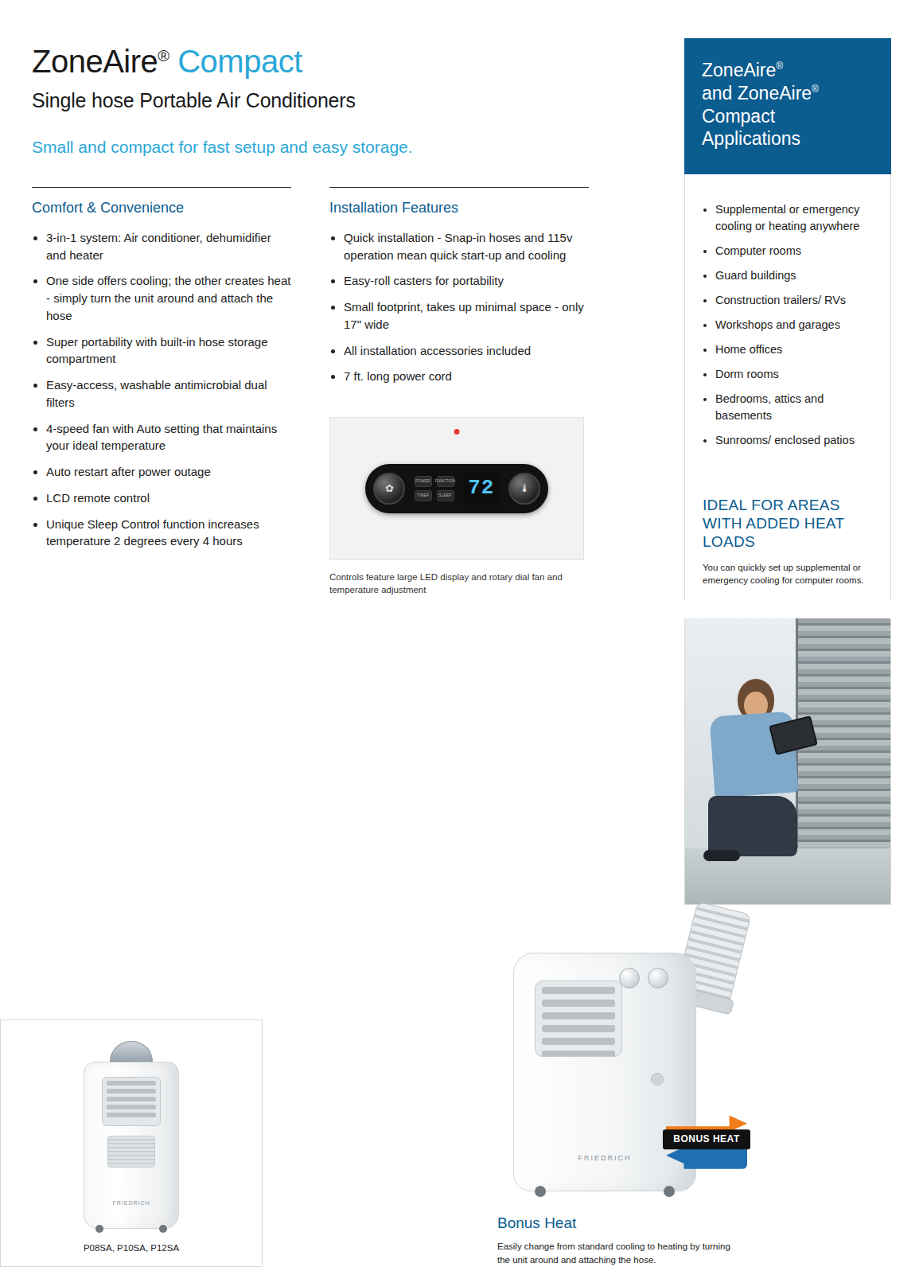ZoneAire® Compact
Single hose Portable Air Conditioners
Small and compact for fast setup and easy storage.
Comfort & Convenience
3-in-1 system: Air conditioner, dehumidifier and heater
One side offers cooling; the other creates heat - simply turn the unit around and attach the hose
Super portability with built-in hose storage compartment
Easy-access, washable antimicrobial dual filters
4-speed fan with Auto setting that maintains your ideal temperature
Auto restart after power outage
LCD remote control
Unique Sleep Control function increases temperature 2 degrees every 4 hours
Installation Features
Quick installation - Snap-in hoses and 115v operation mean quick start-up and cooling
Easy-roll casters for portability
Small footprint, takes up minimal space - only 17" wide
All installation accessories included
7 ft. long power cord
✿
POWER
FUNCTION
TIMER
SLEEP
72
🌡
Controls feature large LED display and rotary dial fan and temperature adjustment
ZoneAire®
and ZoneAire®
Compact
Applications
Supplemental or emergency cooling or heating anywhere
Computer rooms
Guard buildings
Construction trailers/ RVs
Workshops and garages
Home offices
Dorm rooms
Bedrooms, attics and basements
Sunrooms/ enclosed patios
IDEAL FOR AREAS WITH ADDED HEAT LOADS
You can quickly set up supplemental or emergency cooling for computer rooms.
FRIEDRICH
P08SA, P10SA, P12SA
FRIEDRICH
BONUS HEAT
Bonus Heat
Easily change from standard cooling to heating by turning the unit around and attaching the hose.